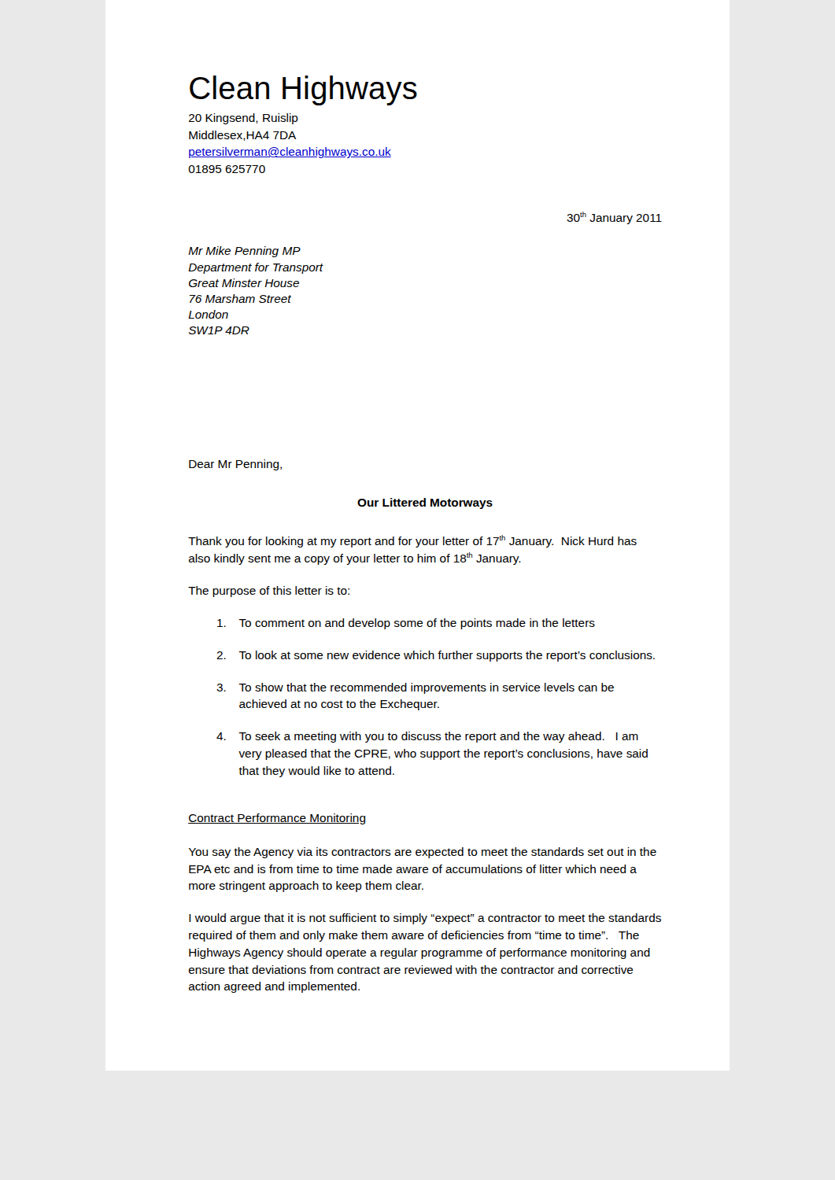Clean Highways
20 Kingsend, Ruislip
Middlesex,HA4 7DA
petersilverman@cleanhighways.co.uk
01895 625770
30th January 2011
Mr Mike Penning MP
Department for Transport
Great Minster House
76 Marsham Street
London
SW1P 4DR
Dear Mr Penning,
Our Littered Motorways
Thank you for looking at my report and for your letter of 17th January. Nick Hurd has also kindly sent me a copy of your letter to him of 18th January.
The purpose of this letter is to:
To comment on and develop some of the points made in the letters
To look at some new evidence which further supports the report’s conclusions.
To show that the recommended improvements in service levels can be achieved at no cost to the Exchequer.
To seek a meeting with you to discuss the report and the way ahead. I am very pleased that the CPRE, who support the report’s conclusions, have said that they would like to attend.
Contract Performance Monitoring
You say the Agency via its contractors are expected to meet the standards set out in the EPA etc and is from time to time made aware of accumulations of litter which need a more stringent approach to keep them clear.
I would argue that it is not sufficient to simply “expect” a contractor to meet the standards required of them and only make them aware of deficiencies from “time to time”. The Highways Agency should operate a regular programme of performance monitoring and ensure that deviations from contract are reviewed with the contractor and corrective action agreed and implemented.